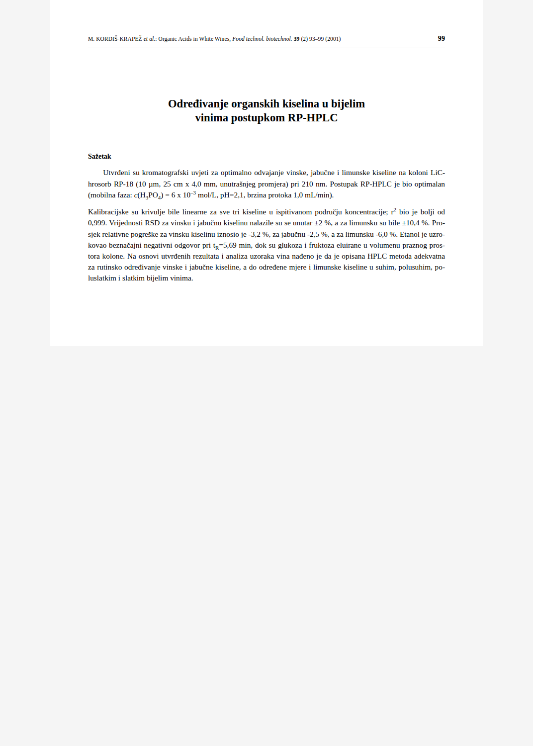M. KORDIŠ-KRAPEŽ et al.: Organic Acids in White Wines, Food technol. biotechnol. 39 (2) 93–99 (2001) 99
Određivanje organskih kiselina u bijelim
vinima postupkom RP-HPLC
Sažetak
Utvrđeni su kromatografski uvjeti za optimalno odvajanje vinske, jabučne i limunske kiseline na koloni LiChrosorb RP-18 (10 µm, 25 cm x 4,0 mm, unutrašnjeg promjera) pri 210 nm. Postupak RP-HPLC je bio optimalan (mobilna faza: c(H3PO4) = 6 x 10–3 mol/L, pH=2,1, brzina protoka 1,0 mL/min).
Kalibracijske su krivulje bile linearne za sve tri kiseline u ispitivanom području koncentracije; r2 bio je bolji od 0,999. Vrijednosti RSD za vinsku i jabučnu kiselinu nalazile su se unutar ±2 %, a za limunsku su bile ±10,4 %. Prosjek relativne pogreške za vinsku kiselinu iznosio je -3,2 %, za jabučnu -2,5 %, a za limunsku -6,0 %. Etanol je uzrokovao beznačajni negativni odgovor pri tR=5,69 min, dok su glukoza i fruktoza eluirane u volumenu praznog prostora kolone. Na osnovi utvrđenih rezultata i analiza uzoraka vina nađeno je da je opisana HPLC metoda adekvatna za rutinsko određivanje vinske i jabučne kiseline, a do određene mjere i limunske kiseline u suhim, polusuhim, poluslatkim i slatkim bijelim vinima.